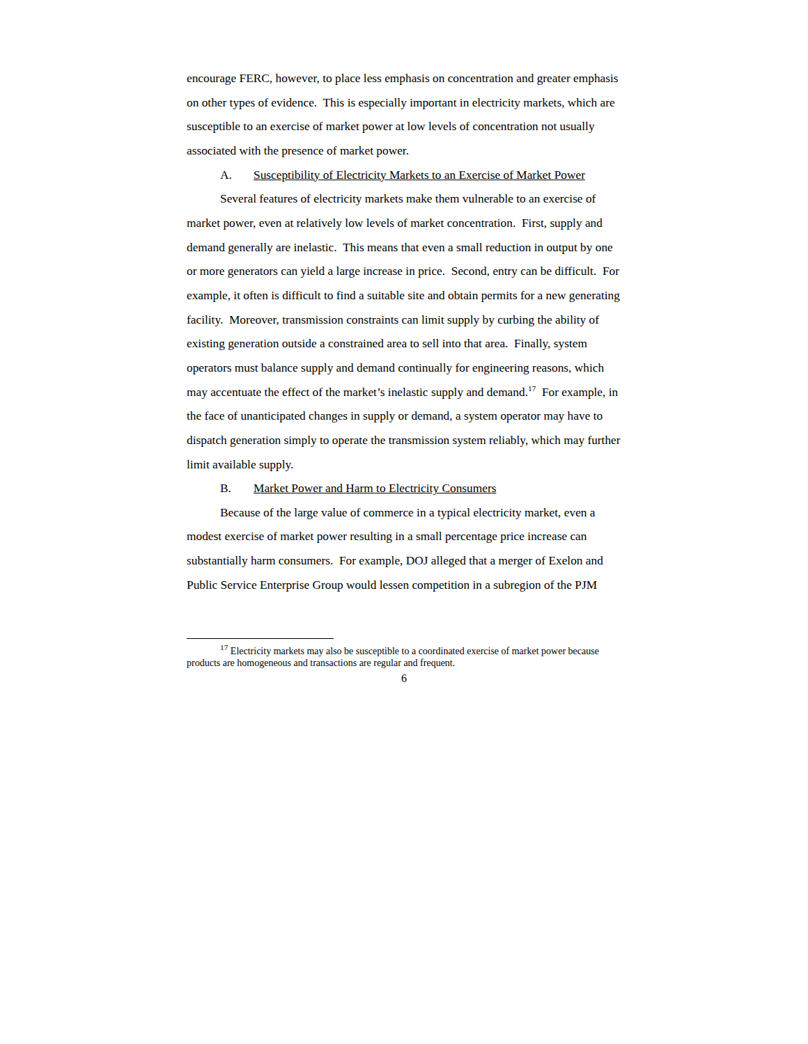encourage FERC, however, to place less emphasis on concentration and greater emphasis on other types of evidence. This is especially important in electricity markets, which are susceptible to an exercise of market power at low levels of concentration not usually associated with the presence of market power.
A. Susceptibility of Electricity Markets to an Exercise of Market Power
Several features of electricity markets make them vulnerable to an exercise of market power, even at relatively low levels of market concentration. First, supply and demand generally are inelastic. This means that even a small reduction in output by one or more generators can yield a large increase in price. Second, entry can be difficult. For example, it often is difficult to find a suitable site and obtain permits for a new generating facility. Moreover, transmission constraints can limit supply by curbing the ability of existing generation outside a constrained area to sell into that area. Finally, system operators must balance supply and demand continually for engineering reasons, which may accentuate the effect of the market’s inelastic supply and demand.17 For example, in the face of unanticipated changes in supply or demand, a system operator may have to dispatch generation simply to operate the transmission system reliably, which may further limit available supply.
B. Market Power and Harm to Electricity Consumers
Because of the large value of commerce in a typical electricity market, even a modest exercise of market power resulting in a small percentage price increase can substantially harm consumers. For example, DOJ alleged that a merger of Exelon and Public Service Enterprise Group would lessen competition in a subregion of the PJM
17 Electricity markets may also be susceptible to a coordinated exercise of market power because products are homogeneous and transactions are regular and frequent.
6